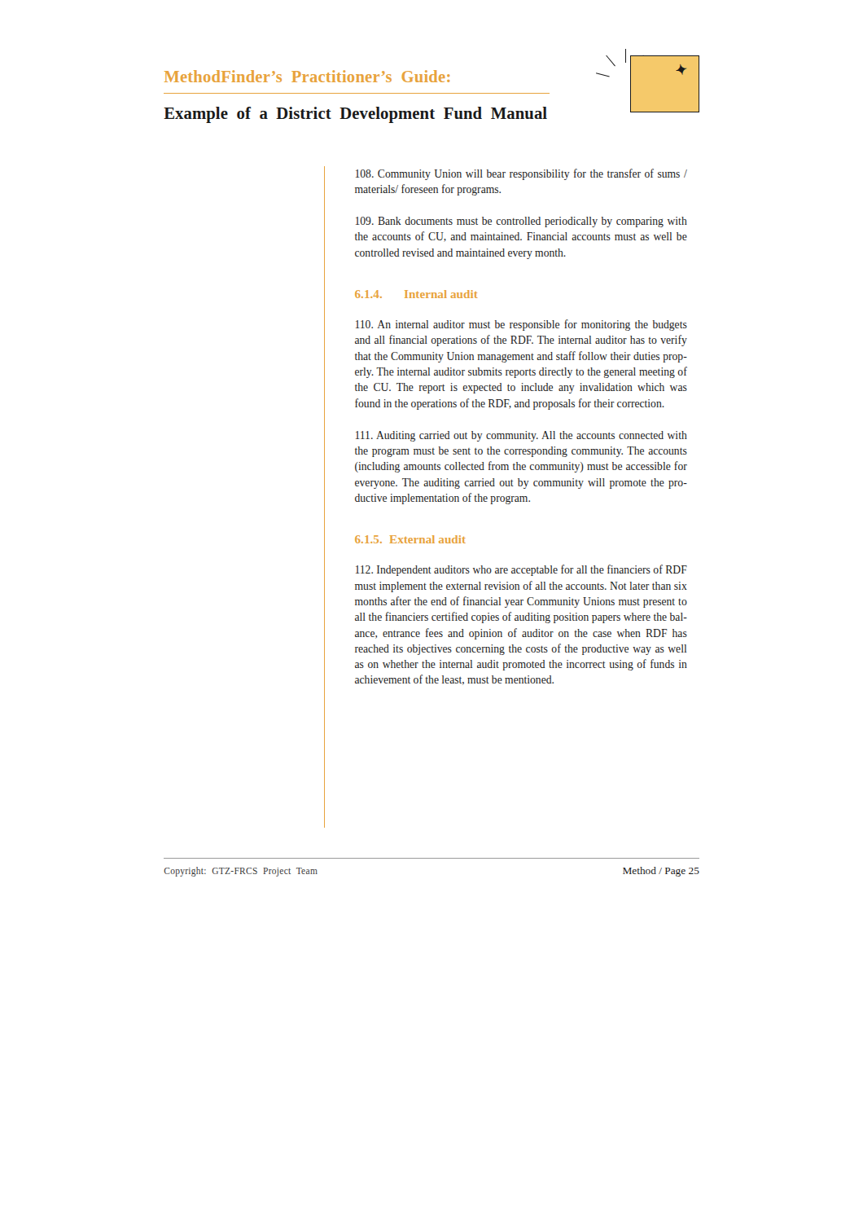✦
MethodFinder’s Practitioner’s Guide:
Example of a District Development Fund Manual
108. Community Union will bear responsibility for the transfer of sums / materials/ foreseen for programs.
109. Bank documents must be controlled periodically by comparing with the accounts of CU, and maintained. Financial accounts must as well be controlled revised and maintained every month.
6.1.4. Internal audit
110. An internal auditor must be responsible for monitoring the budgets and all financial operations of the RDF. The internal auditor has to verify that the Community Union management and staff follow their duties properly. The internal auditor submits reports directly to the general meeting of the CU. The report is expected to include any invalidation which was found in the operations of the RDF, and proposals for their correction.
111. Auditing carried out by community. All the accounts connected with the program must be sent to the corresponding community. The accounts (including amounts collected from the community) must be accessible for everyone. The auditing carried out by community will promote the productive implementation of the program.
6.1.5. External audit
112. Independent auditors who are acceptable for all the financiers of RDF must implement the external revision of all the accounts. Not later than six months after the end of financial year Community Unions must present to all the financiers certified copies of auditing position papers where the balance, entrance fees and opinion of auditor on the case when RDF has reached its objectives concerning the costs of the productive way as well as on whether the internal audit promoted the incorrect using of funds in achievement of the least, must be mentioned.
Copyright: GTZ-FRCS Project Team
Method / Page 25